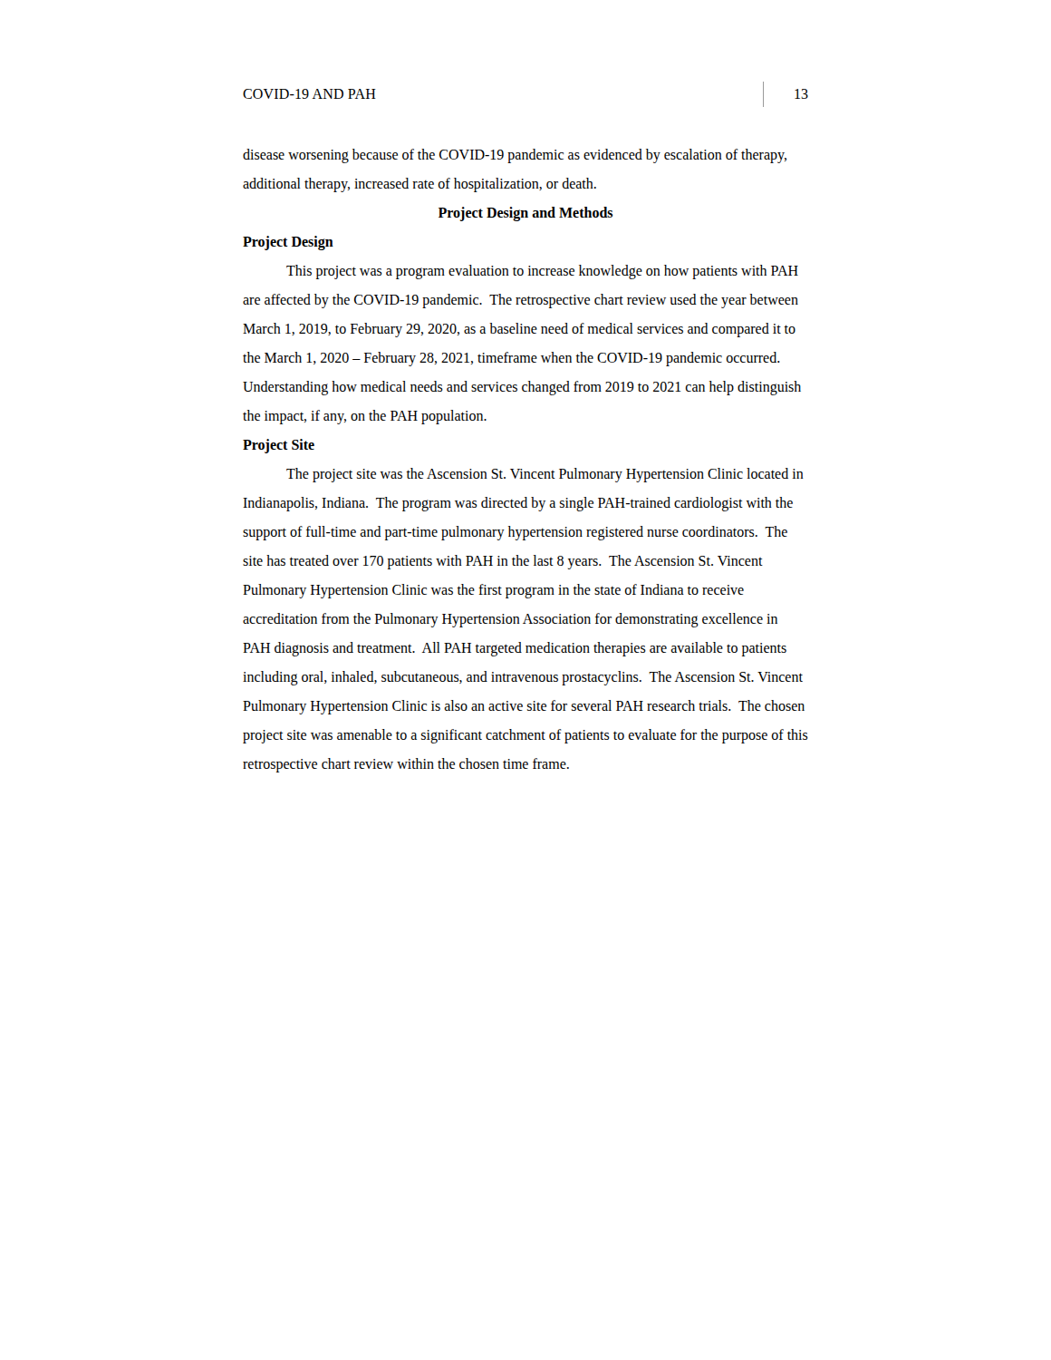COVID-19 and PAH 13
disease worsening because of the COVID-19 pandemic as evidenced by escalation of therapy, additional therapy, increased rate of hospitalization, or death.
Project Design and Methods
Project Design
This project was a program evaluation to increase knowledge on how patients with PAH are affected by the COVID-19 pandemic. The retrospective chart review used the year between March 1, 2019, to February 29, 2020, as a baseline need of medical services and compared it to the March 1, 2020 – February 28, 2021, timeframe when the COVID-19 pandemic occurred. Understanding how medical needs and services changed from 2019 to 2021 can help distinguish the impact, if any, on the PAH population.
Project Site
The project site was the Ascension St. Vincent Pulmonary Hypertension Clinic located in Indianapolis, Indiana. The program was directed by a single PAH-trained cardiologist with the support of full-time and part-time pulmonary hypertension registered nurse coordinators. The site has treated over 170 patients with PAH in the last 8 years. The Ascension St. Vincent Pulmonary Hypertension Clinic was the first program in the state of Indiana to receive accreditation from the Pulmonary Hypertension Association for demonstrating excellence in PAH diagnosis and treatment. All PAH targeted medication therapies are available to patients including oral, inhaled, subcutaneous, and intravenous prostacyclins. The Ascension St. Vincent Pulmonary Hypertension Clinic is also an active site for several PAH research trials. The chosen project site was amenable to a significant catchment of patients to evaluate for the purpose of this retrospective chart review within the chosen time frame.